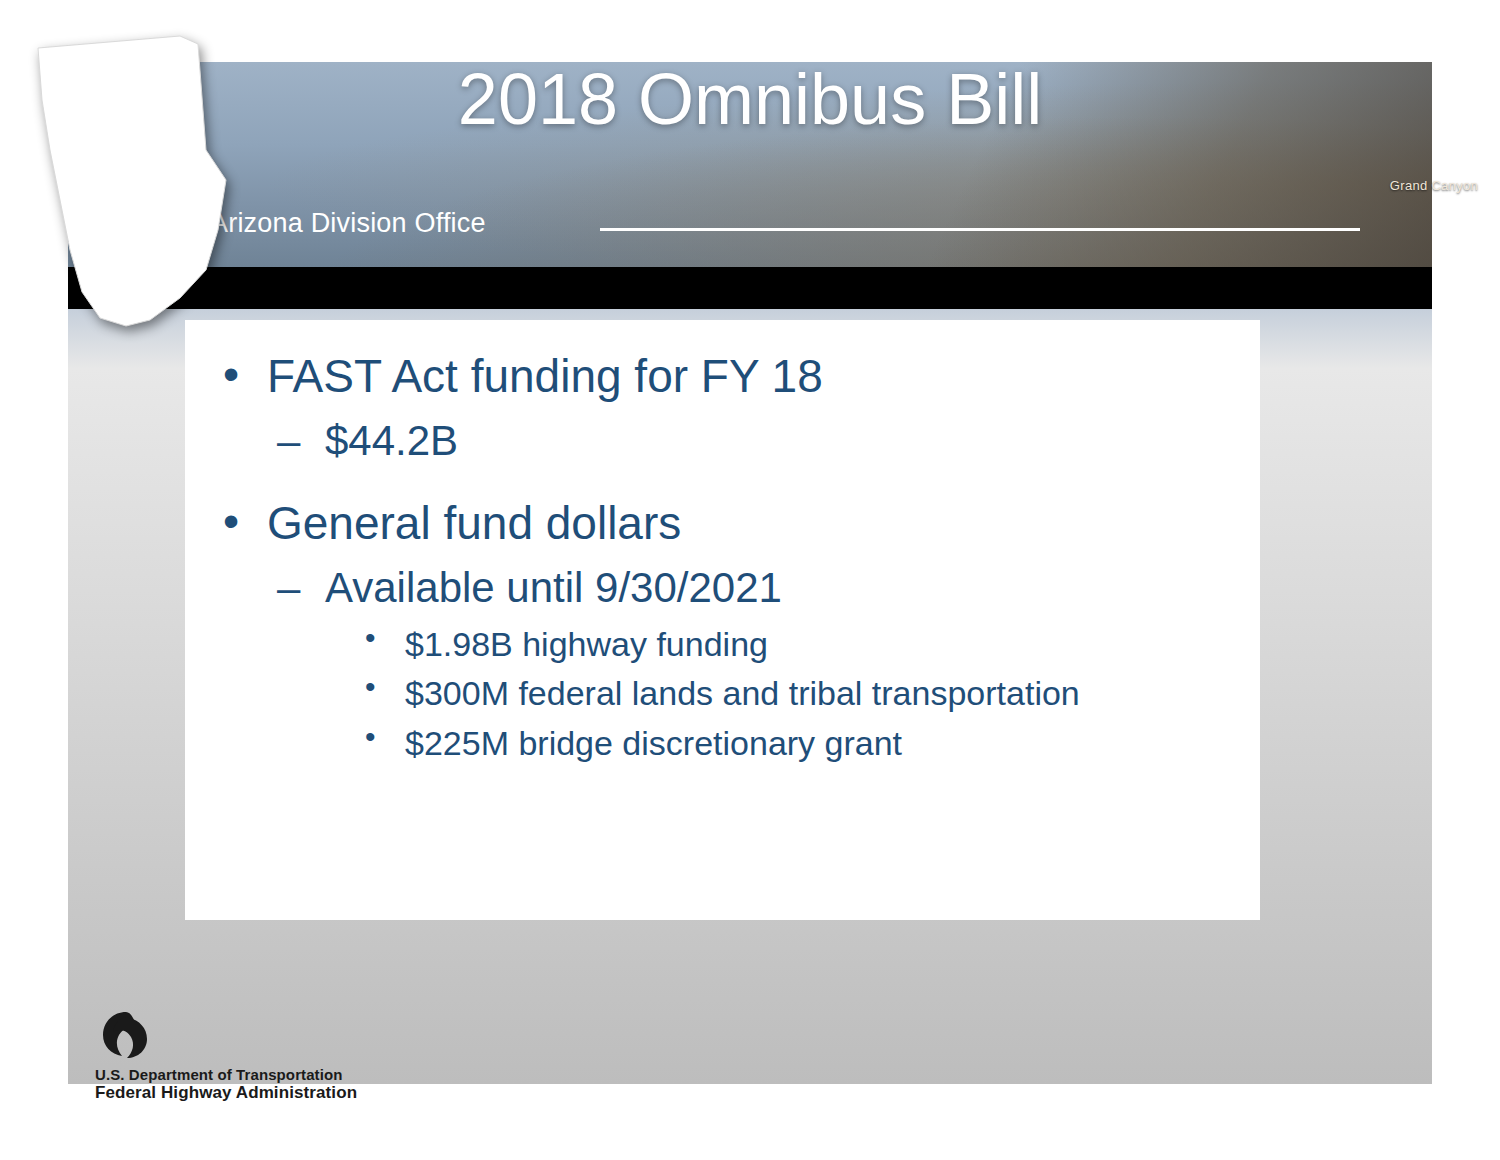2018 Omnibus Bill
Grand Canyon
Arizona Division Office
FAST Act funding for FY 18
$44.2B
General fund dollars
Available until 9/30/2021
$1.98B highway funding
$300M federal lands and tribal transportation
$225M bridge discretionary grant
U.S. Department of Transportation
Federal Highway Administration